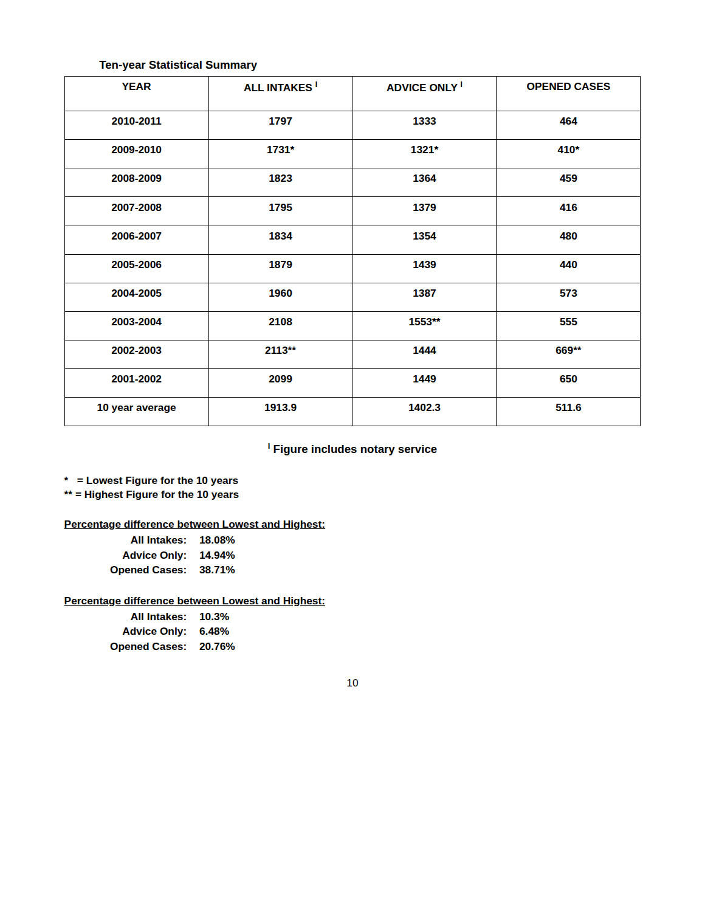Ten-year Statistical Summary
| YEAR | ALL INTAKES I | ADVICE ONLY I | OPENED CASES |
| --- | --- | --- | --- |
| 2010-2011 | 1797 | 1333 | 464 |
| 2009-2010 | 1731* | 1321* | 410* |
| 2008-2009 | 1823 | 1364 | 459 |
| 2007-2008 | 1795 | 1379 | 416 |
| 2006-2007 | 1834 | 1354 | 480 |
| 2005-2006 | 1879 | 1439 | 440 |
| 2004-2005 | 1960 | 1387 | 573 |
| 2003-2004 | 2108 | 1553** | 555 |
| 2002-2003 | 2113** | 1444 | 669** |
| 2001-2002 | 2099 | 1449 | 650 |
| 10 year average | 1913.9 | 1402.3 | 511.6 |
I Figure includes notary service
* = Lowest Figure for the 10 years
** = Highest Figure for the 10 years
Percentage difference between Lowest and Highest:
| All Intakes: | 18.08% |
| Advice Only: | 14.94% |
| Opened Cases: | 38.71% |
Percentage difference between Lowest and Highest:
| All Intakes: | 10.3% |
| Advice Only: | 6.48% |
| Opened Cases: | 20.76% |
10